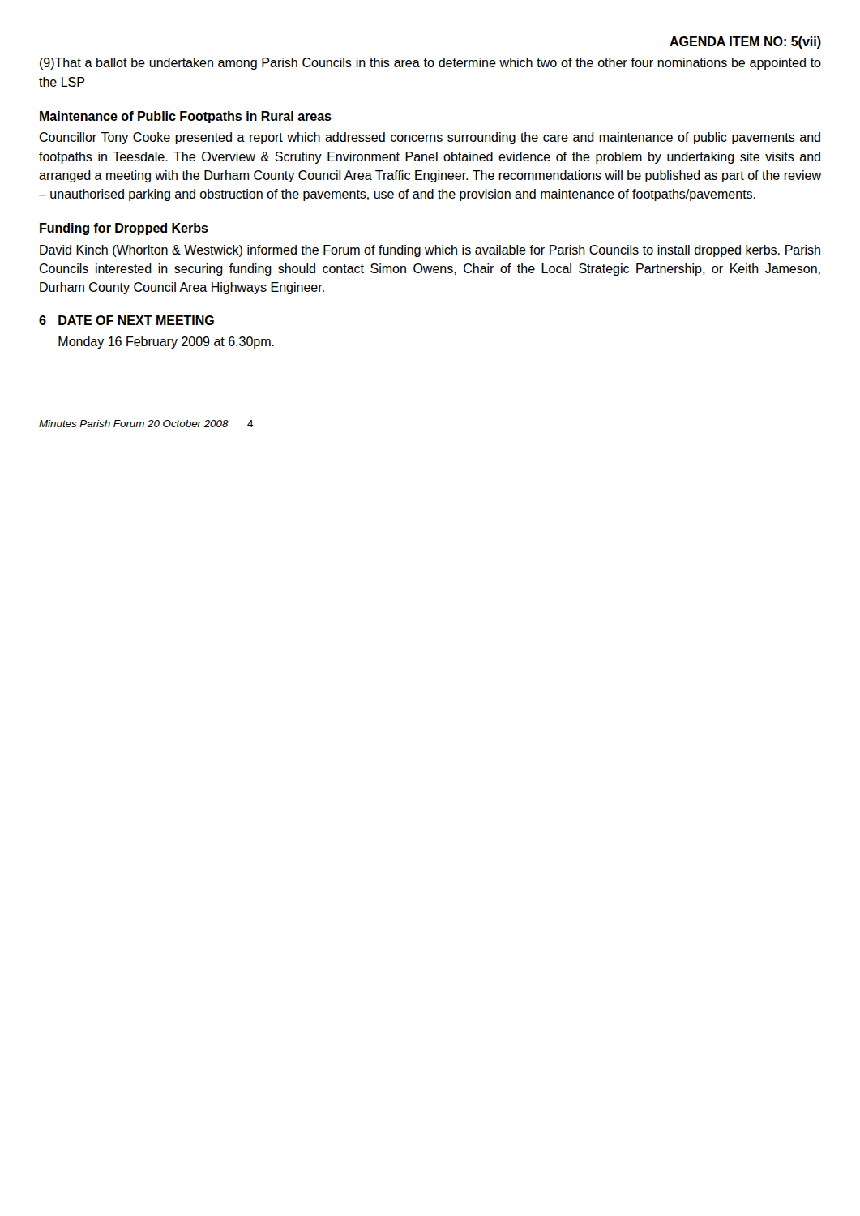AGENDA ITEM NO: 5(vii)
(9)That a ballot be undertaken among Parish Councils in this area to determine which two of the other four nominations be appointed to the LSP
Maintenance of Public Footpaths in Rural areas
Councillor Tony Cooke presented a report which addressed concerns surrounding the care and maintenance of public pavements and footpaths in Teesdale. The Overview & Scrutiny Environment Panel obtained evidence of the problem by undertaking site visits and arranged a meeting with the Durham County Council Area Traffic Engineer. The recommendations will be published as part of the review – unauthorised parking and obstruction of the pavements, use of and the provision and maintenance of footpaths/pavements.
Funding for Dropped Kerbs
David Kinch (Whorlton & Westwick) informed the Forum of funding which is available for Parish Councils to install dropped kerbs. Parish Councils interested in securing funding should contact Simon Owens, Chair of the Local Strategic Partnership, or Keith Jameson, Durham County Council Area Highways Engineer.
6
DATE OF NEXT MEETING
Monday 16 February 2009 at 6.30pm.
Minutes Parish Forum 20 October 2008 4